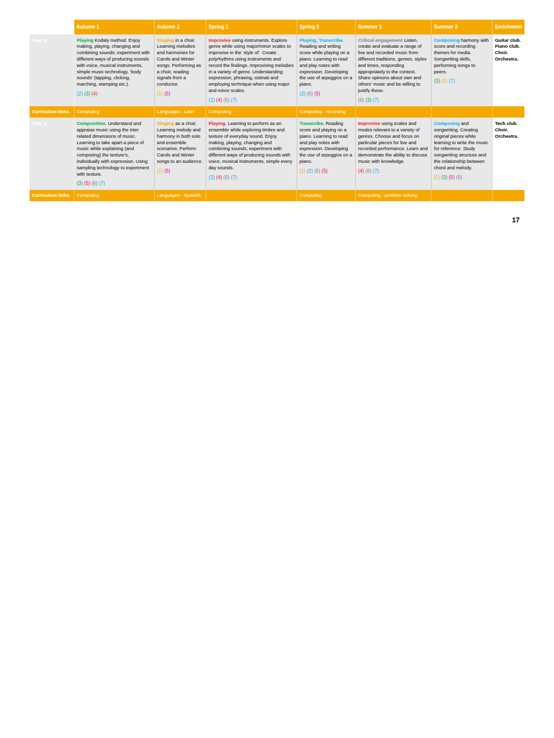| | Autumn 1 | Autumn 2 | Spring 1 | Spring 2 | Summer 1 | Summer 2 | Enrichment |
| --- | --- | --- | --- | --- | --- | --- | --- |
| Year 4 | Playing Kodaly method. Enjoy making, playing, changing and combining sounds; experiment with different ways of producing sounds with voice, musical instruments, simple music technology, ‘body sounds’ (tapping, clicking, marching, stamping etc.). (2) (3) (4) | Singing in a choir. Learning melodies and harmonies for Carols and Winter songs. Performing as a choir, reading signals from a conductor. (1) (5) | Improvise using instruments. Explore genre while using major/minor scales to improvise in the ‘style of’. Create polyrhythms using instruments and record the findings. Improvising melodies in a variety of genre. Understanding expression, phrasing, ostinati and employing technique when using major and minor scales. (2) (4) (6) (7) | Playing, Transcribe . Reading and writing score while playing on a piano. Learning to read and play notes with expression. Developing the use of arpeggios on a piano. (2) (6) (5) | Critical engagement Listen, create and evaluate a range of live and recorded music from different traditions, genres, styles and times, responding appropriately to the context. Share opinions about own and others’ music and be willing to justify these. (6) (3) (7) | Composing harmony with score and recording themes for media. Songwriting skills, performing songs to peers. (3) (1) (7) | Guitar club. Piano club. Choir. Orchestra. |
| Curriculum links. | Computing | Languages - Latin | Computing. | Computing - recording | | | |
| Year 5 | Composition . Understand and appraise music using the inter related dimensions of music. Learning to take apart a piece of music while explaining (and composing) the texture’s, individually with expression. Using sampling technology to experiment with texture. (3) (5) (6) (7) | Singing as a choir. Learning melody and harmony in both solo and ensemble scenarios. Perform Carols and Winter songs to an audience. (1) (5) | Playing . Learning to perform as an ensemble while exploring timbre and texture of everyday sound. Enjoy making, playing, changing and combining sounds; experiment with different ways of producing sounds with voice, musical instruments, simple every day sounds. (2) (4) (6) (7) | Transcribe . Reading score and playing on a piano. Learning to read and play notes with expression. Developing the use of arpeggios on a piano. (1) (2) (6) (5) | Improvise using scales and modes relevant to a variety of genres. Choose and focus on particular pieces for live and recorded performance. Learn and demonstrate the ability to discuss music with knowledge. (4) (6) (7) | Composing and songwriting. Creating original pieces while learning to write the music for reference. Study songwriting structure and the relationship between chord and melody. (1) (3) (5) (6) | Tech club. Choir. Orchestra. |
| Curriculum links. | Computing | Languages - Spanish | | Computing | Computing - problem solving | | |
17